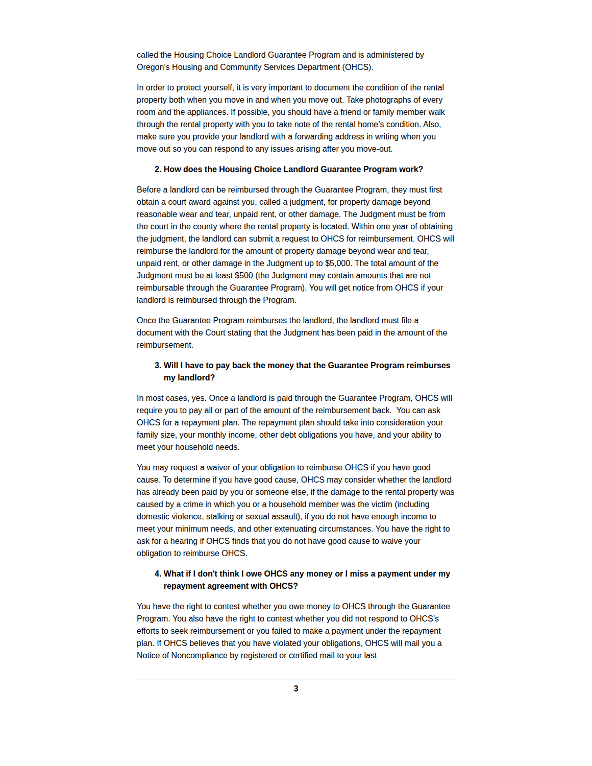called the Housing Choice Landlord Guarantee Program and is administered by Oregon’s Housing and Community Services Department (OHCS).
In order to protect yourself, it is very important to document the condition of the rental property both when you move in and when you move out. Take photographs of every room and the appliances. If possible, you should have a friend or family member walk through the rental property with you to take note of the rental home’s condition. Also, make sure you provide your landlord with a forwarding address in writing when you move out so you can respond to any issues arising after you move-out.
How does the Housing Choice Landlord Guarantee Program work?
Before a landlord can be reimbursed through the Guarantee Program, they must first obtain a court award against you, called a judgment, for property damage beyond reasonable wear and tear, unpaid rent, or other damage. The Judgment must be from the court in the county where the rental property is located. Within one year of obtaining the judgment, the landlord can submit a request to OHCS for reimbursement. OHCS will reimburse the landlord for the amount of property damage beyond wear and tear, unpaid rent, or other damage in the Judgment up to $5,000. The total amount of the Judgment must be at least $500 (the Judgment may contain amounts that are not reimbursable through the Guarantee Program). You will get notice from OHCS if your landlord is reimbursed through the Program.
Once the Guarantee Program reimburses the landlord, the landlord must file a document with the Court stating that the Judgment has been paid in the amount of the reimbursement.
Will I have to pay back the money that the Guarantee Program reimburses my landlord?
In most cases, yes. Once a landlord is paid through the Guarantee Program, OHCS will require you to pay all or part of the amount of the reimbursement back. You can ask OHCS for a repayment plan. The repayment plan should take into consideration your family size, your monthly income, other debt obligations you have, and your ability to meet your household needs.
You may request a waiver of your obligation to reimburse OHCS if you have good cause. To determine if you have good cause, OHCS may consider whether the landlord has already been paid by you or someone else, if the damage to the rental property was caused by a crime in which you or a household member was the victim (including domestic violence, stalking or sexual assault), if you do not have enough income to meet your minimum needs, and other extenuating circumstances. You have the right to ask for a hearing if OHCS finds that you do not have good cause to waive your obligation to reimburse OHCS.
What if I don't think I owe OHCS any money or I miss a payment under my repayment agreement with OHCS?
You have the right to contest whether you owe money to OHCS through the Guarantee Program. You also have the right to contest whether you did not respond to OHCS’s efforts to seek reimbursement or you failed to make a payment under the repayment plan. If OHCS believes that you have violated your obligations, OHCS will mail you a Notice of Noncompliance by registered or certified mail to your last
3